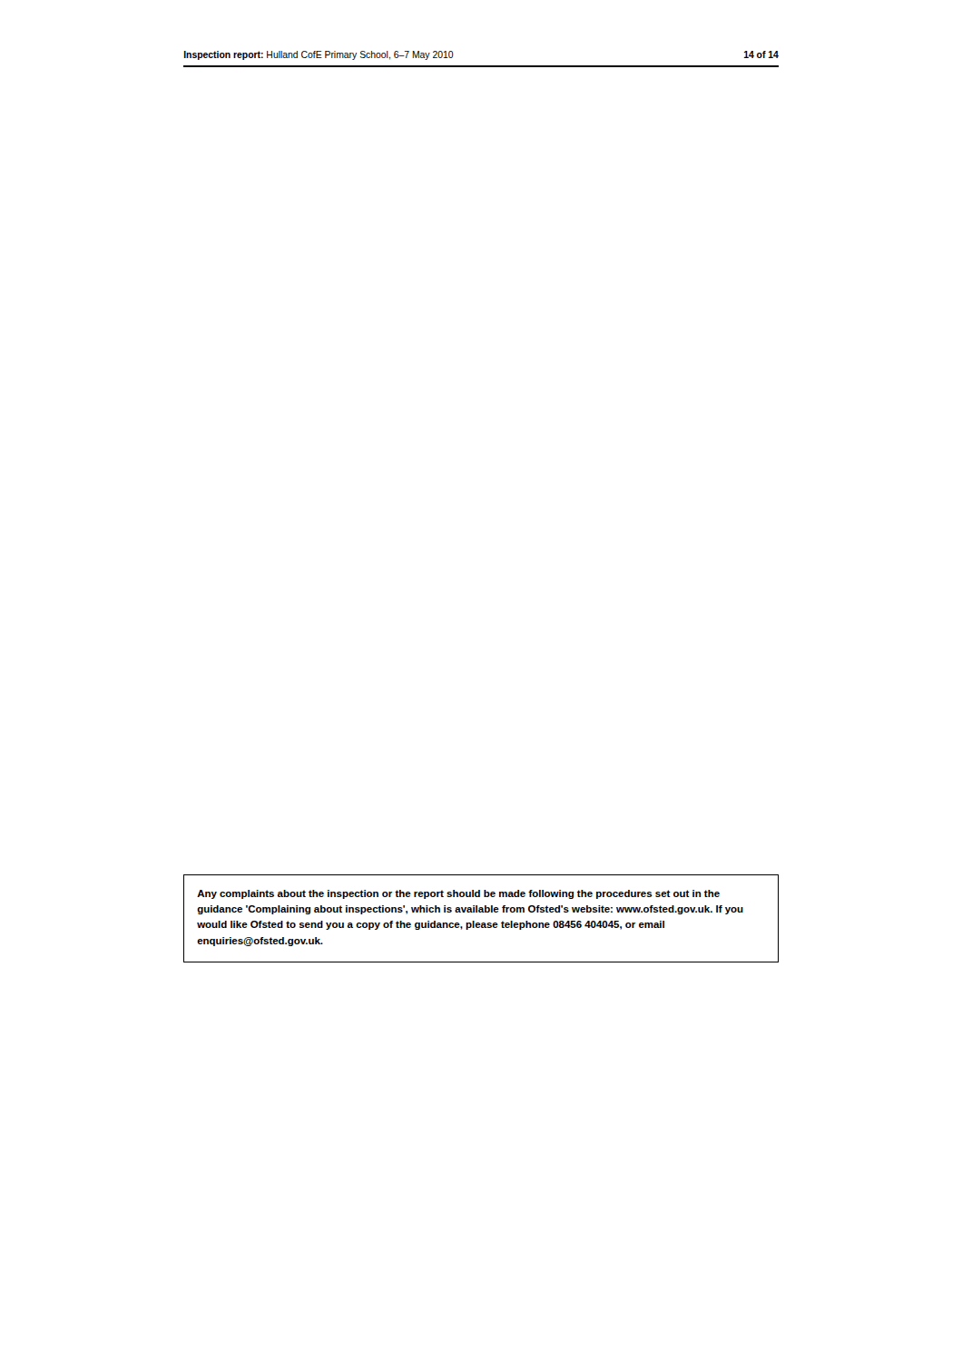Inspection report: Hulland CofE Primary School, 6–7 May 2010
14 of 14
Any complaints about the inspection or the report should be made following the procedures set out in the guidance 'Complaining about inspections', which is available from Ofsted's website: www.ofsted.gov.uk. If you would like Ofsted to send you a copy of the guidance, please telephone 08456 404045, or email enquiries@ofsted.gov.uk.